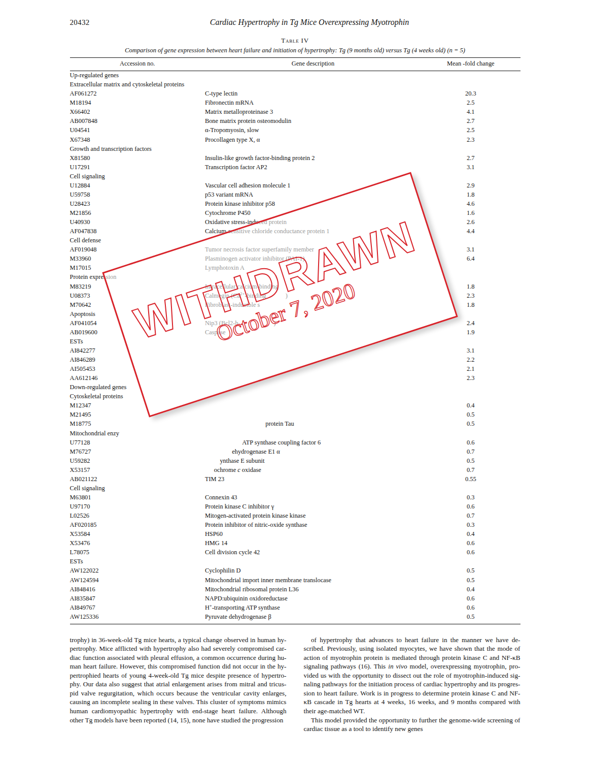20432
Cardiac Hypertrophy in Tg Mice Overexpressing Myotrophin
Table IV
Comparison of gene expression between heart failure and initiation of hypertrophy: Tg (9 months old) versus Tg (4 weeks old) (n = 5)
| Accession no. | Gene description | Mean -fold change |
| --- | --- | --- |
| Up-regulated genes |
| Extracellular matrix and cytoskeletal proteins |
| AF061272 | C-type lectin | 20.3 |
| M18194 | Fibronectin mRNA | 2.5 |
| X66402 | Matrix metalloproteinase 3 | 4.1 |
| AB007848 | Bone matrix protein osteomodulin | 2.7 |
| U04541 | α-Tropomyosin, slow | 2.5 |
| X67348 | Procollagen type X, α | 2.3 |
| Growth and transcription factors |
| X81580 | Insulin-like growth factor-binding protein 2 | 2.7 |
| U17291 | Transcription factor AP2 | 3.1 |
| Cell signaling |
| U12884 | Vascular cell adhesion molecule 1 | 2.9 |
| U59758 | p53 variant mRNA | 1.8 |
| U28423 | Protein kinase inhibitor p58 | 4.6 |
| M21856 | Cytochrome P450 | 1.6 |
| U40930 | Oxidative stress-induced protein | 2.6 |
| AF047838 | Calcium-sensitive chloride conductance protein 1 | 4.4 |
| Cell defense |
| AF019048 | Tumor necrosis factor superfamily member | 3.1 |
| M33960 | Plasminogen activator inhibitor (PAI-1) | 6.4 |
| M17015 | Lymphotoxin A | |
| Protein expression |
| M83219 | Intracellular calcium-binding protein | 1.8 |
| U08373 | Calmegin (Ca 2+ -binding protein ) | 2.3 |
| M70642 | Fibroblast-inducible s ecreted protein | 1.8 |
| Apoptosis |
| AF041054 | Nip3 (Bcl2-b inding protein ) | 2.4 |
| AB019600 | Caspase 6 | 1.9 |
| ESTs |
| AI842277 | EST | 3.1 |
| AI846289 | EST | 2.2 |
| AI505453 | EST | 2.1 |
| AA612146 | EST | 2.3 |
| Down-regulated genes |
| Cytoskeletal proteins |
| M12347 | Actin, alpha | 0.4 |
| M21495 | Gelsolin | 0.5 |
| M18775 | Microtubule-associated protein Tau | 0.5 |
| Mitochondrial enzy mes |
| U77128 | Mitochondrial ATP synthase coupling factor 6 | 0.6 |
| M76727 | Pyruvate d ehydrogenase E1 α | 0.7 |
| U59282 | ATP s ynthase E subunit | 0.5 |
| X53157 | Cyt ochrome c oxidase | 0.7 |
| AB021122 | TIM 23 | 0.55 |
| Cell signaling |
| M63801 | Connexin 43 | 0.3 |
| U97170 | Protein kinase C inhibitor γ | 0.6 |
| L02526 | Mitogen-activated protein kinase kinase | 0.7 |
| AF020185 | Protein inhibitor of nitric-oxide synthase | 0.3 |
| X53584 | HSP60 | 0.4 |
| X53476 | HMG 14 | 0.6 |
| L78075 | Cell division cycle 42 | 0.6 |
| ESTs |
| AW122022 | Cyclophilin D | 0.5 |
| AW124594 | Mitochondrial import inner membrane translocase | 0.5 |
| AI848416 | Mitochondrial ribosomal protein L36 | 0.4 |
| AI835847 | NAPD:ubiquinin oxidoreductase | 0.6 |
| AI849767 | H + -transporting ATP synthase | 0.6 |
| AW125336 | Pyruvate dehydrogenase β | 0.5 |
trophy) in 36-week-old Tg mice hearts, a typical change observed in human hypertrophy. Mice afflicted with hypertrophy also had severely compromised cardiac function associated with pleural effusion, a common occurrence during human heart failure. However, this compromised function did not occur in the hypertrophied hearts of young 4-week-old Tg mice despite presence of hypertrophy. Our data also suggest that atrial enlargement arises from mitral and tricuspid valve regurgitation, which occurs because the ventricular cavity enlarges, causing an incomplete sealing in these valves. This cluster of symptoms mimics human cardiomyopathic hypertrophy with end-stage heart failure. Although other Tg models have been reported (14, 15), none have studied the progression
of hypertrophy that advances to heart failure in the manner we have described. Previously, using isolated myocytes, we have shown that the mode of action of myotrophin protein is mediated through protein kinase C and NF-κB signaling pathways (16). This in vivo model, overexpressing myotrophin, provided us with the opportunity to dissect out the role of myotrophin-induced signaling pathways for the initiation process of cardiac hypertrophy and its progression to heart failure. Work is in progress to determine protein kinase C and NF-κB cascade in Tg hearts at 4 weeks, 16 weeks, and 9 months compared with their age-matched WT.
This model provided the opportunity to further the genome-wide screening of cardiac tissue as a tool to identify new genes
WITHDRAWN
October 7, 2020